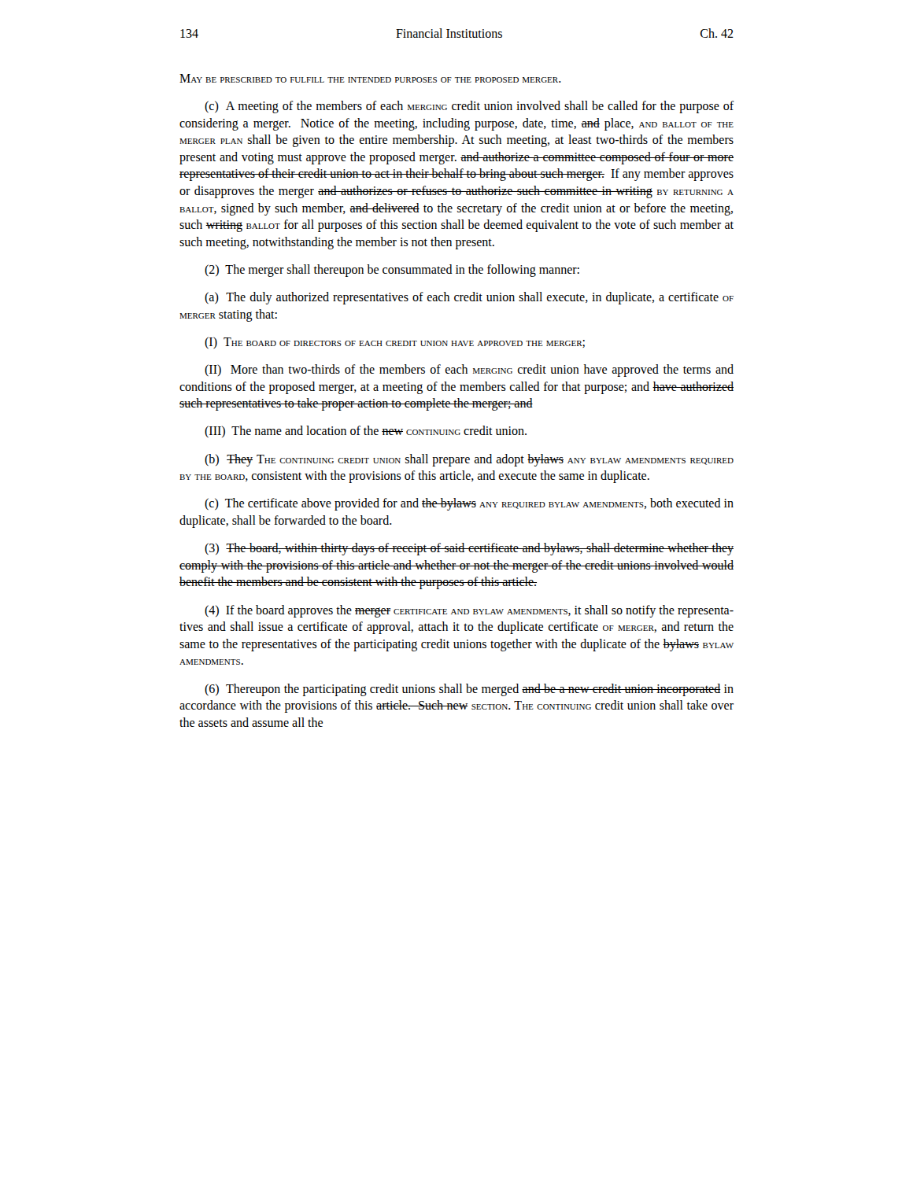134 Financial Institutions Ch. 42
May be prescribed to fulfill the intended purposes of the proposed merger.
(c) A meeting of the members of each merging credit union involved shall be called for the purpose of considering a merger. Notice of the meeting, including purpose, date, time, and place, and ballot of the merger plan shall be given to the entire membership. At such meeting, at least two-thirds of the members present and voting must approve the proposed merger. and authorize a committee composed of four or more representatives of their credit union to act in their behalf to bring about such merger. If any member approves or disapproves the merger and authorizes or refuses to authorize such committee in writing by returning a ballot, signed by such member, and delivered to the secretary of the credit union at or before the meeting, such writing ballot for all purposes of this section shall be deemed equivalent to the vote of such member at such meeting, notwithstanding the member is not then present.
(2) The merger shall thereupon be consummated in the following manner:
(a) The duly authorized representatives of each credit union shall execute, in duplicate, a certificate of merger stating that:
(I) The board of directors of each credit union have approved the merger;
(II) More than two-thirds of the members of each merging credit union have approved the terms and conditions of the proposed merger, at a meeting of the members called for that purpose; and have authorized such representatives to take proper action to complete the merger; and
(III) The name and location of the new continuing credit union.
(b) They The continuing credit union shall prepare and adopt bylaws any bylaw amendments required by the board, consistent with the provisions of this article, and execute the same in duplicate.
(c) The certificate above provided for and the bylaws any required bylaw amendments, both executed in duplicate, shall be forwarded to the board.
(3) The board, within thirty days of receipt of said certificate and bylaws, shall determine whether they comply with the provisions of this article and whether or not the merger of the credit unions involved would benefit the members and be consistent with the purposes of this article.
(4) If the board approves the merger certificate and bylaw amendments, it shall so notify the representatives and shall issue a certificate of approval, attach it to the duplicate certificate of merger, and return the same to the representatives of the participating credit unions together with the duplicate of the bylaws bylaw amendments.
(6) Thereupon the participating credit unions shall be merged and be a new credit union incorporated in accordance with the provisions of this article. Such new section. The continuing credit union shall take over the assets and assume all the